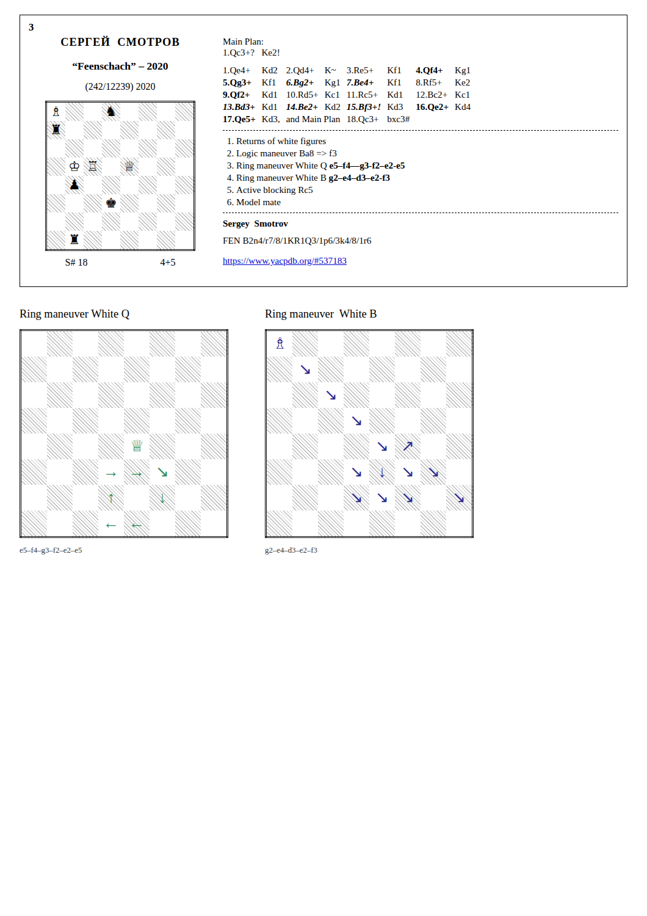3
СЕРГЕЙ СМОТРОВ
“Feenschach” – 2020
(242/12239) 2020
| ♗ | | | ♞ | | | | |
| ♜ | | | | | | | |
| | ♔ | ♖ | | ♕ | | | |
| | ♟ | | | | | | |
| | | | ♚ | | | | |
| | ♜ | | | | | | |
S# 18 4+5
Main Plan: 1.Qc3+? Ke2!
| 1.Qe4+ | Kd2 | 2.Qd4+ | K~ | 3.Re5+ | Kf1 | 4.Qf4+ | Kg1 |
| 5.Qg3+ | Kf1 | 6.Bg2+ | Kg1 | 7.Be4+ | Kf1 | 8.Rf5+ | Ke2 |
| 9.Qf2+ | Kd1 | 10.Rd5+ | Kc1 | 11.Rc5+ | Kd1 | 12.Bc2+ | Kc1 |
| 13.Bd3+ | Kd1 | 14.Be2+ | Kd2 | 15.Bf3+! | Kd3 | 16.Qe2+ | Kd4 |
| 17.Qe5+ | Kd3, | and Main Plan | 18.Qc3+ | bxc3# | | |
Returns of white figures
Logic maneuver Ba8 => f3
Ring maneuver White Q e5–f4––g3-f2–e2-e5
Ring maneuver White B g2–e4–d3–e2-f3
Active blocking Rc5
Model mate
Sergey Smotrov
FEN B2n4/r7/8/1KR1Q3/1p6/3k4/8/1r6
https://www.yacpdb.org/#537183
Ring maneuver White Q
| | | | | ♕ | | | |
| | | | → | → | ↘ | | |
| | | | ↑ | | ↓ | | |
| | | | ← | ← | | | |
e5–f4–g3–f2–e2–e5
Ring maneuver White B
| ♗ | | | | | | | |
| | ↘ | | | | | | |
| | | ↘ | | | | | |
| | | | ↘ | | | | |
| | | | | ↘ | ↗ | | |
| | | | ↘ | ↓ | ↘ | ↘ | |
| | | | ↘ | ↘ | ↘ | | ↘ |
g2–e4–d3–e2–f3